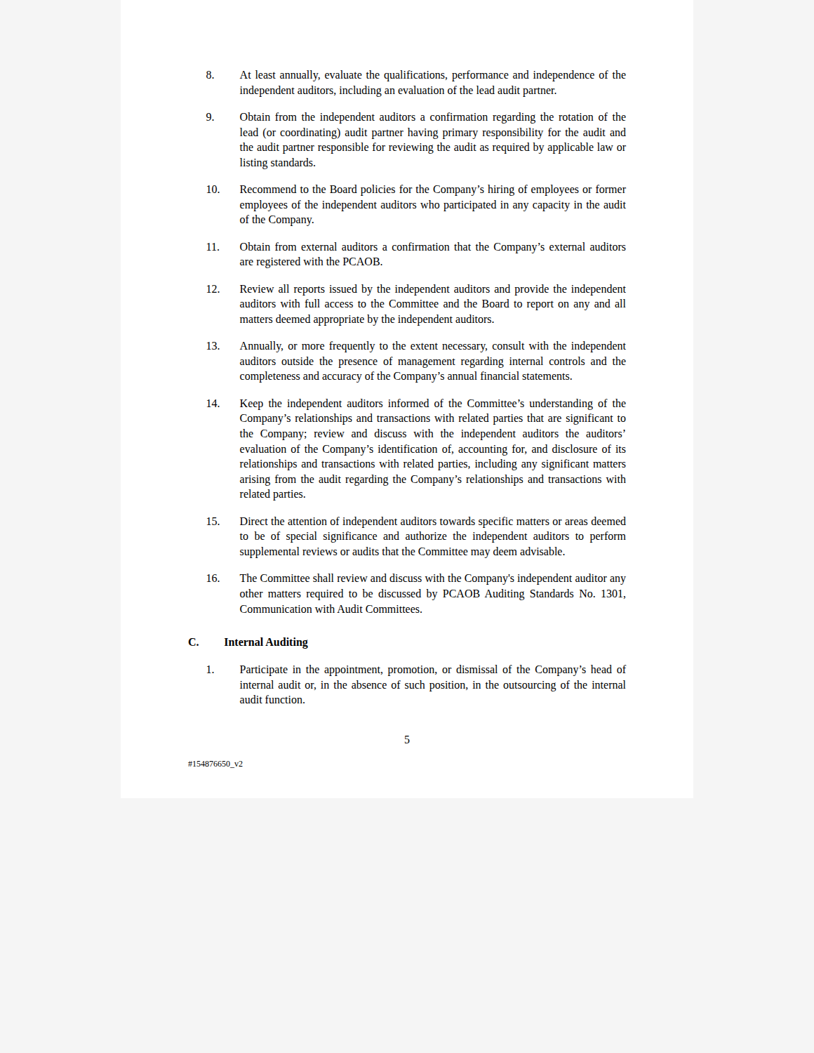At least annually, evaluate the qualifications, performance and independence of the independent auditors, including an evaluation of the lead audit partner.
Obtain from the independent auditors a confirmation regarding the rotation of the lead (or coordinating) audit partner having primary responsibility for the audit and the audit partner responsible for reviewing the audit as required by applicable law or listing standards.
Recommend to the Board policies for the Company’s hiring of employees or former employees of the independent auditors who participated in any capacity in the audit of the Company.
Obtain from external auditors a confirmation that the Company’s external auditors are registered with the PCAOB.
Review all reports issued by the independent auditors and provide the independent auditors with full access to the Committee and the Board to report on any and all matters deemed appropriate by the independent auditors.
Annually, or more frequently to the extent necessary, consult with the independent auditors outside the presence of management regarding internal controls and the completeness and accuracy of the Company’s annual financial statements.
Keep the independent auditors informed of the Committee’s understanding of the Company’s relationships and transactions with related parties that are significant to the Company; review and discuss with the independent auditors the auditors’ evaluation of the Company’s identification of, accounting for, and disclosure of its relationships and transactions with related parties, including any significant matters arising from the audit regarding the Company’s relationships and transactions with related parties.
Direct the attention of independent auditors towards specific matters or areas deemed to be of special significance and authorize the independent auditors to perform supplemental reviews or audits that the Committee may deem advisable.
The Committee shall review and discuss with the Company's independent auditor any other matters required to be discussed by PCAOB Auditing Standards No. 1301, Communication with Audit Committees.
C. Internal Auditing
Participate in the appointment, promotion, or dismissal of the Company’s head of internal audit or, in the absence of such position, in the outsourcing of the internal audit function.
5
#154876650_v2